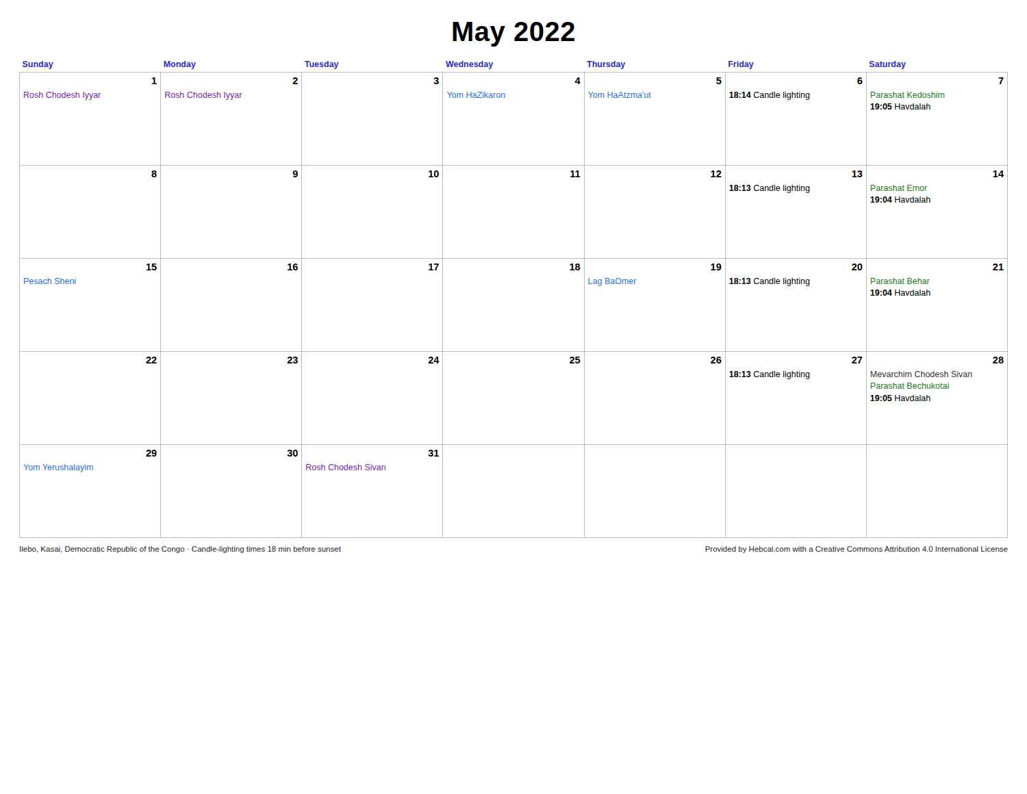May 2022
| Sunday | Monday | Tuesday | Wednesday | Thursday | Friday | Saturday |
| --- | --- | --- | --- | --- | --- | --- |
| 1 Rosh Chodesh Iyyar | 2 Rosh Chodesh Iyyar | 3 | 4 Yom HaZikaron | 5 Yom HaAtzma'ut | 6 18:14 Candle lighting | 7 Parashat Kedoshim 19:05 Havdalah |
| 8 | 9 | 10 | 11 | 12 | 13 18:13 Candle lighting | 14 Parashat Emor 19:04 Havdalah |
| 15 Pesach Sheni | 16 | 17 | 18 | 19 Lag BaOmer | 20 18:13 Candle lighting | 21 Parashat Behar 19:04 Havdalah |
| 22 | 23 | 24 | 25 | 26 | 27 18:13 Candle lighting | 28 Mevarchim Chodesh Sivan Parashat Bechukotai 19:05 Havdalah |
| 29 Yom Yerushalayim | 30 | 31 Rosh Chodesh Sivan | | | | |
Ilebo, Kasai, Democratic Republic of the Congo · Candle-lighting times 18 min before sunset
Provided by Hebcal.com with a Creative Commons Attribution 4.0 International License